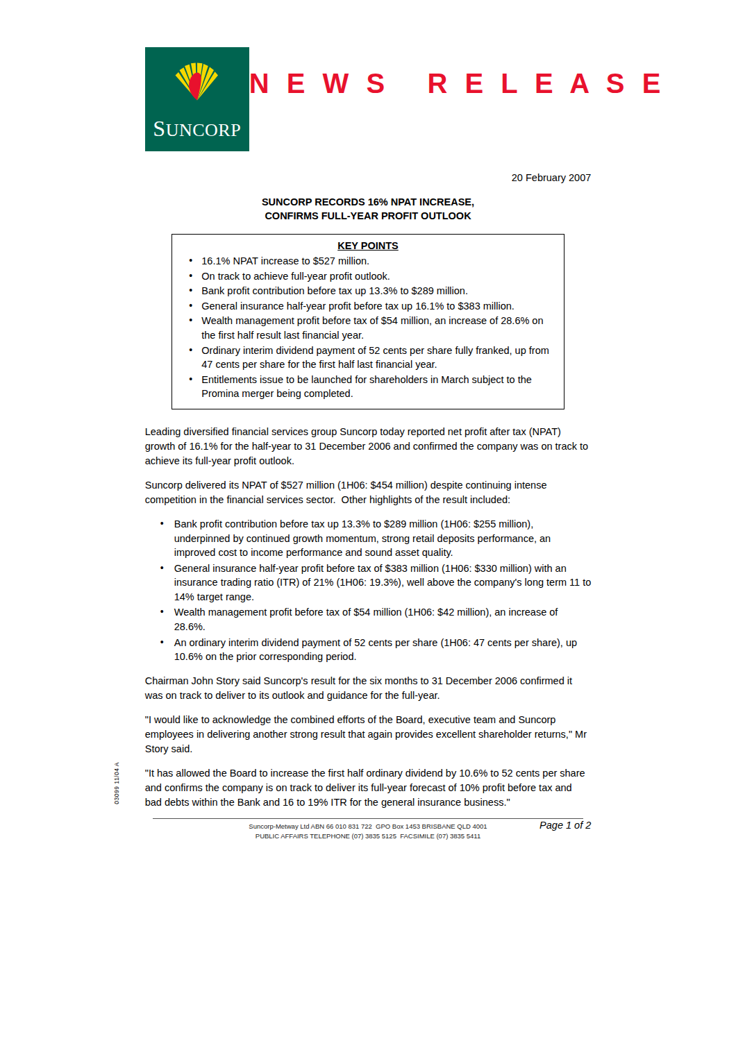SUNCORP
N E W S R E L E A S E
20 February 2007
SUNCORP RECORDS 16% NPAT INCREASE,
CONFIRMS FULL-YEAR PROFIT OUTLOOK
KEY POINTS
16.1% NPAT increase to $527 million.
On track to achieve full-year profit outlook.
Bank profit contribution before tax up 13.3% to $289 million.
General insurance half-year profit before tax up 16.1% to $383 million.
Wealth management profit before tax of $54 million, an increase of 28.6% on the first half result last financial year.
Ordinary interim dividend payment of 52 cents per share fully franked, up from 47 cents per share for the first half last financial year.
Entitlements issue to be launched for shareholders in March subject to the Promina merger being completed.
Leading diversified financial services group Suncorp today reported net profit after tax (NPAT) growth of 16.1% for the half-year to 31 December 2006 and confirmed the company was on track to achieve its full-year profit outlook.
Suncorp delivered its NPAT of $527 million (1H06: $454 million) despite continuing intense competition in the financial services sector. Other highlights of the result included:
Bank profit contribution before tax up 13.3% to $289 million (1H06: $255 million), underpinned by continued growth momentum, strong retail deposits performance, an improved cost to income performance and sound asset quality.
General insurance half-year profit before tax of $383 million (1H06: $330 million) with an insurance trading ratio (ITR) of 21% (1H06: 19.3%), well above the company's long term 11 to 14% target range.
Wealth management profit before tax of $54 million (1H06: $42 million), an increase of 28.6%.
An ordinary interim dividend payment of 52 cents per share (1H06: 47 cents per share), up 10.6% on the prior corresponding period.
Chairman John Story said Suncorp's result for the six months to 31 December 2006 confirmed it was on track to deliver to its outlook and guidance for the full-year.
"I would like to acknowledge the combined efforts of the Board, executive team and Suncorp employees in delivering another strong result that again provides excellent shareholder returns," Mr Story said.
"It has allowed the Board to increase the first half ordinary dividend by 10.6% to 52 cents per share and confirms the company is on track to deliver its full-year forecast of 10% profit before tax and bad debts within the Bank and 16 to 19% ITR for the general insurance business."
Page 1 of 2
03099 11/04 A
Suncorp-Metway Ltd ABN 66 010 831 722 GPO Box 1453 BRISBANE QLD 4001
PUBLIC AFFAIRS TELEPHONE (07) 3835 5125 FACSIMILE (07) 3835 5411